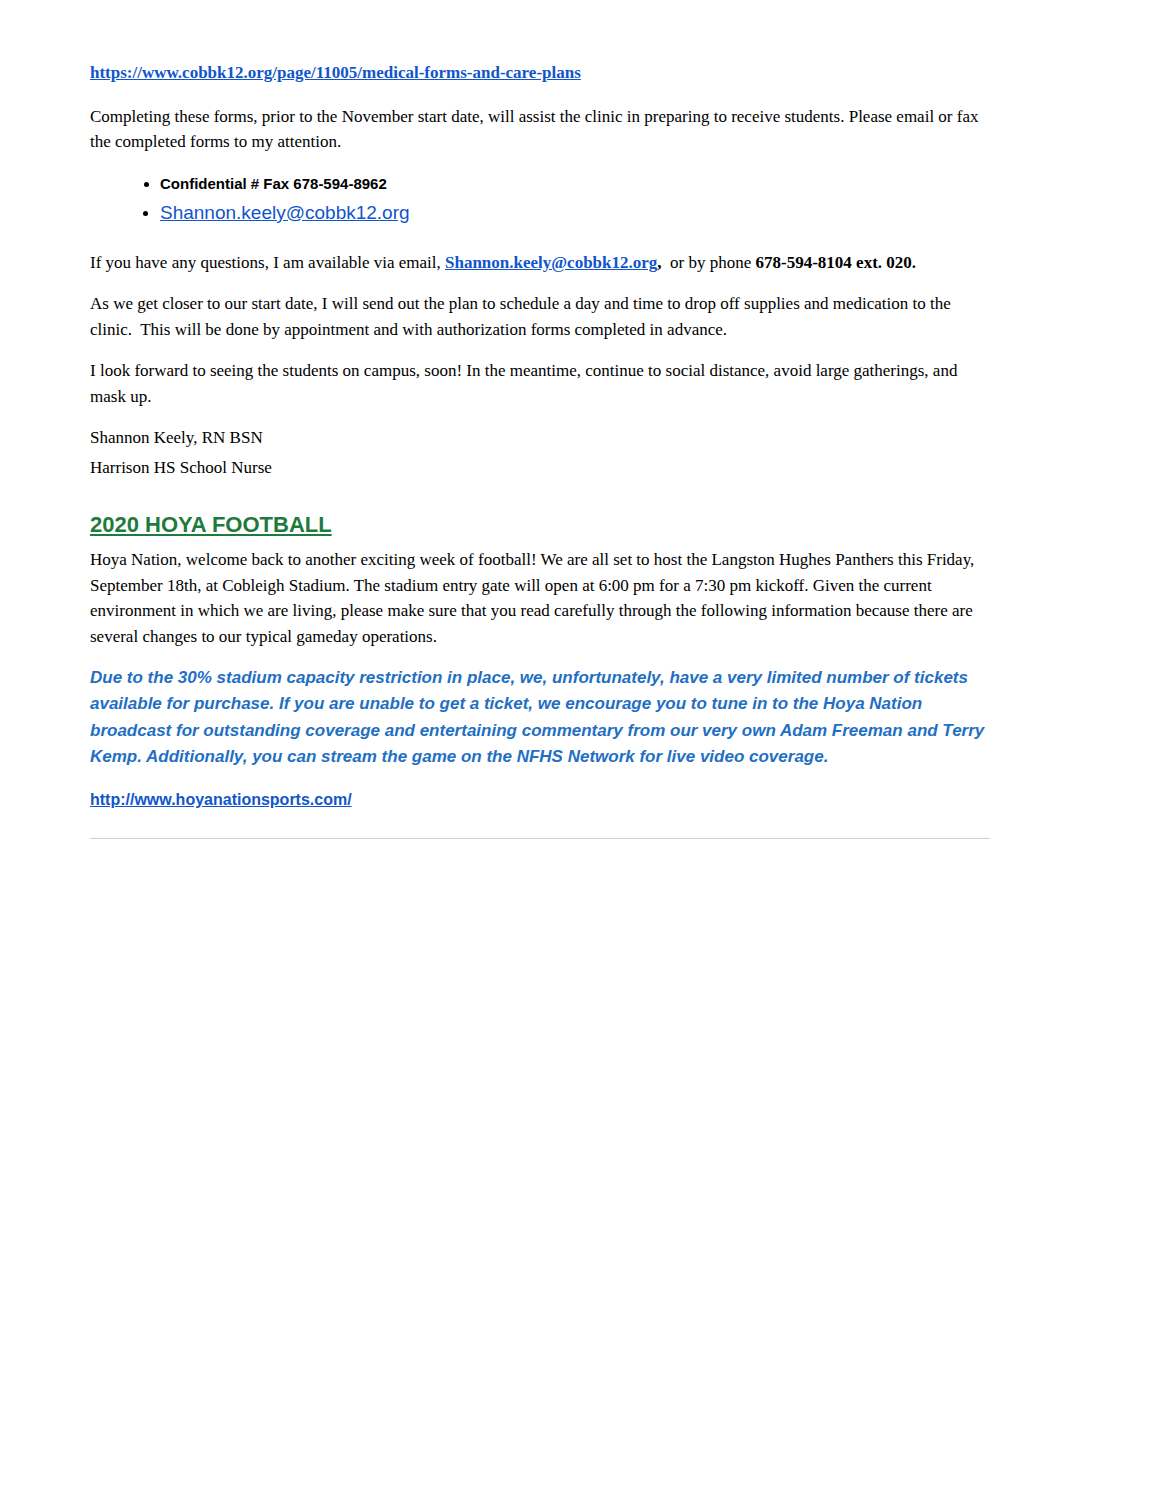https://www.cobbk12.org/page/11005/medical-forms-and-care-plans
Completing these forms, prior to the November start date, will assist the clinic in preparing to receive students. Please email or fax the completed forms to my attention.
Confidential # Fax 678-594-8962
Shannon.keely@cobbk12.org
If you have any questions, I am available via email, Shannon.keely@cobbk12.org, or by phone 678-594-8104 ext. 020.
As we get closer to our start date, I will send out the plan to schedule a day and time to drop off supplies and medication to the clinic. This will be done by appointment and with authorization forms completed in advance.
I look forward to seeing the students on campus, soon! In the meantime, continue to social distance, avoid large gatherings, and mask up.
Shannon Keely, RN BSN
Harrison HS School Nurse
2020 HOYA FOOTBALL
Hoya Nation, welcome back to another exciting week of football! We are all set to host the Langston Hughes Panthers this Friday, September 18th, at Cobleigh Stadium. The stadium entry gate will open at 6:00 pm for a 7:30 pm kickoff. Given the current environment in which we are living, please make sure that you read carefully through the following information because there are several changes to our typical gameday operations.
Due to the 30% stadium capacity restriction in place, we, unfortunately, have a very limited number of tickets available for purchase. If you are unable to get a ticket, we encourage you to tune in to the Hoya Nation broadcast for outstanding coverage and entertaining commentary from our very own Adam Freeman and Terry Kemp. Additionally, you can stream the game on the NFHS Network for live video coverage.
http://www.hoyanationsports.com/